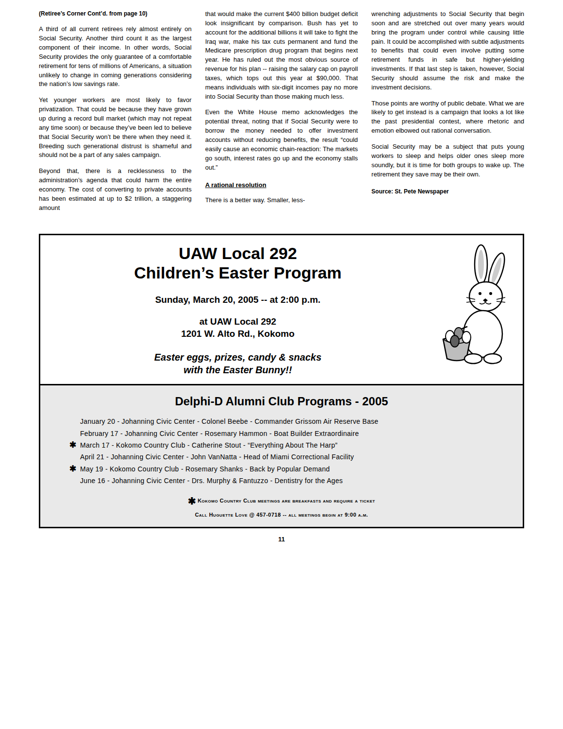(Retiree’s Corner Cont’d. from page 10)
A third of all current retirees rely almost entirely on Social Security. Another third count it as the largest component of their income. In other words, Social Security provides the only guarantee of a comfortable retirement for tens of millions of Americans, a situation unlikely to change in coming generations considering the nation’s low savings rate.
Yet younger workers are most likely to favor privatization. That could be because they have grown up during a record bull market (which may not repeat any time soon) or because they’ve been led to believe that Social Security won’t be there when they need it. Breeding such generational distrust is shameful and should not be a part of any sales campaign.
Beyond that, there is a recklessness to the administration’s agenda that could harm the entire economy. The cost of converting to private accounts has been estimated at up to $2 trillion, a staggering amount
that would make the current $400 billion budget deficit look insignificant by comparison. Bush has yet to account for the additional billions it will take to fight the Iraq war, make his tax cuts permanent and fund the Medicare prescription drug program that begins next year. He has ruled out the most obvious source of revenue for his plan -- raising the salary cap on payroll taxes, which tops out this year at $90,000. That means individuals with six-digit incomes pay no more into Social Security than those making much less.
Even the White House memo acknowledges the potential threat, noting that if Social Security were to borrow the money needed to offer investment accounts without reducing benefits, the result “could easily cause an economic chain-reaction: The markets go south, interest rates go up and the economy stalls out.”
A rational resolution
There is a better way. Smaller, less-
wrenching adjustments to Social Security that begin soon and are stretched out over many years would bring the program under control while causing little pain. It could be accomplished with subtle adjustments to benefits that could even involve putting some retirement funds in safe but higher-yielding investments. If that last step is taken, however, Social Security should assume the risk and make the investment decisions.
Those points are worthy of public debate. What we are likely to get instead is a campaign that looks a lot like the past presidential contest, where rhetoric and emotion elbowed out rational conversation.
Social Security may be a subject that puts young workers to sleep and helps older ones sleep more soundly, but it is time for both groups to wake up. The retirement they save may be their own.
Source: St. Pete Newspaper
UAW Local 292
Children’s Easter Program
Sunday, March 20, 2005 -- at 2:00 p.m.
at UAW Local 292
1201 W. Alto Rd., Kokomo
Easter eggs, prizes, candy & snacks
with the Easter Bunny!!
Delphi-D Alumni Club Programs - 2005
January 20 - Johanning Civic Center - Colonel Beebe - Commander Grissom Air Reserve Base
February 17 - Johanning Civic Center - Rosemary Hammon - Boat Builder Extraordinaire
✱March 17 - Kokomo Country Club - Catherine Stout - “Everything About The Harp”
April 21 - Johanning Civic Center - John VanNatta - Head of Miami Correctional Facility
✱May 19 - Kokomo Country Club - Rosemary Shanks - Back by Popular Demand
June 16 - Johanning Civic Center - Drs. Murphy & Fantuzzo - Dentistry for the Ages
✱ Kokomo Country Club meetings are breakfasts and require a ticket
Call Huguette Love @ 457-0718 -- all meetings begin at 9:00 a.m.
11